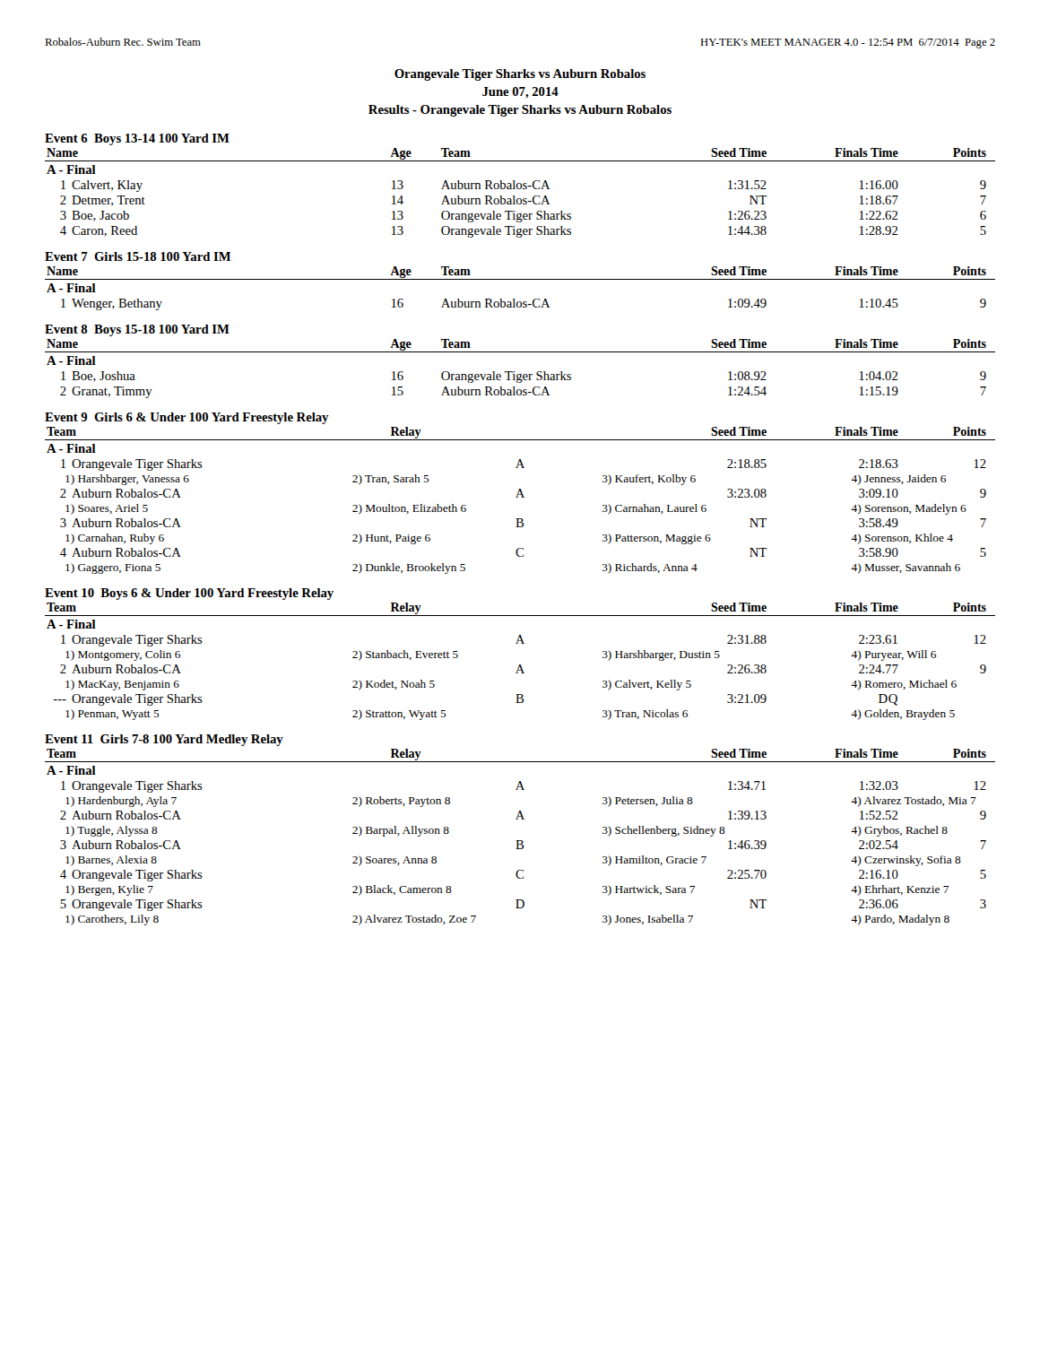Robalos-Auburn Rec. Swim Team
HY-TEK's MEET MANAGER 4.0 - 12:54 PM 6/7/2014 Page 2
Orangevale Tiger Sharks vs Auburn Robalos
June 07, 2014
Results - Orangevale Tiger Sharks vs Auburn Robalos
Event 6 Boys 13-14 100 Yard IM
| Name | Age | Team | Seed Time | Finals Time | Points |
| --- | --- | --- | --- | --- | --- |
| A - Final |
| 1 Calvert, Klay | 13 | Auburn Robalos-CA | 1:31.52 | 1:16.00 | 9 |
| 2 Detmer, Trent | 14 | Auburn Robalos-CA | NT | 1:18.67 | 7 |
| 3 Boe, Jacob | 13 | Orangevale Tiger Sharks | 1:26.23 | 1:22.62 | 6 |
| 4 Caron, Reed | 13 | Orangevale Tiger Sharks | 1:44.38 | 1:28.92 | 5 |
Event 7 Girls 15-18 100 Yard IM
| Name | Age | Team | Seed Time | Finals Time | Points |
| --- | --- | --- | --- | --- | --- |
| A - Final |
| 1 Wenger, Bethany | 16 | Auburn Robalos-CA | 1:09.49 | 1:10.45 | 9 |
Event 8 Boys 15-18 100 Yard IM
| Name | Age | Team | Seed Time | Finals Time | Points |
| --- | --- | --- | --- | --- | --- |
| A - Final |
| 1 Boe, Joshua | 16 | Orangevale Tiger Sharks | 1:08.92 | 1:04.02 | 9 |
| 2 Granat, Timmy | 15 | Auburn Robalos-CA | 1:24.54 | 1:15.19 | 7 |
Event 9 Girls 6 & Under 100 Yard Freestyle Relay
| Team | Relay | Seed Time | Finals Time | Points |
| --- | --- | --- | --- | --- |
| A - Final |
| 1 Orangevale Tiger Sharks | A | 2:18.85 | 2:18.63 | 12 |
| 1) Harshbarger, Vanessa 6 2) Tran, Sarah 5 3) Kaufert, Kolby 6 4) Jenness, Jaiden 6 |
| 2 Auburn Robalos-CA | A | 3:23.08 | 3:09.10 | 9 |
| 1) Soares, Ariel 5 2) Moulton, Elizabeth 6 3) Carnahan, Laurel 6 4) Sorenson, Madelyn 6 |
| 3 Auburn Robalos-CA | B | NT | 3:58.49 | 7 |
| 1) Carnahan, Ruby 6 2) Hunt, Paige 6 3) Patterson, Maggie 6 4) Sorenson, Khloe 4 |
| 4 Auburn Robalos-CA | C | NT | 3:58.90 | 5 |
| 1) Gaggero, Fiona 5 2) Dunkle, Brookelyn 5 3) Richards, Anna 4 4) Musser, Savannah 6 |
Event 10 Boys 6 & Under 100 Yard Freestyle Relay
| Team | Relay | Seed Time | Finals Time | Points |
| --- | --- | --- | --- | --- |
| A - Final |
| 1 Orangevale Tiger Sharks | A | 2:31.88 | 2:23.61 | 12 |
| 1) Montgomery, Colin 6 2) Stanbach, Everett 5 3) Harshbarger, Dustin 5 4) Puryear, Will 6 |
| 2 Auburn Robalos-CA | A | 2:26.38 | 2:24.77 | 9 |
| 1) MacKay, Benjamin 6 2) Kodet, Noah 5 3) Calvert, Kelly 5 4) Romero, Michael 6 |
| --- Orangevale Tiger Sharks | B | 3:21.09 | DQ | |
| 1) Penman, Wyatt 5 2) Stratton, Wyatt 5 3) Tran, Nicolas 6 4) Golden, Brayden 5 |
Event 11 Girls 7-8 100 Yard Medley Relay
| Team | Relay | Seed Time | Finals Time | Points |
| --- | --- | --- | --- | --- |
| A - Final |
| 1 Orangevale Tiger Sharks | A | 1:34.71 | 1:32.03 | 12 |
| 1) Hardenburgh, Ayla 7 2) Roberts, Payton 8 3) Petersen, Julia 8 4) Alvarez Tostado, Mia 7 |
| 2 Auburn Robalos-CA | A | 1:39.13 | 1:52.52 | 9 |
| 1) Tuggle, Alyssa 8 2) Barpal, Allyson 8 3) Schellenberg, Sidney 8 4) Grybos, Rachel 8 |
| 3 Auburn Robalos-CA | B | 1:46.39 | 2:02.54 | 7 |
| 1) Barnes, Alexia 8 2) Soares, Anna 8 3) Hamilton, Gracie 7 4) Czerwinsky, Sofia 8 |
| 4 Orangevale Tiger Sharks | C | 2:25.70 | 2:16.10 | 5 |
| 1) Bergen, Kylie 7 2) Black, Cameron 8 3) Hartwick, Sara 7 4) Ehrhart, Kenzie 7 |
| 5 Orangevale Tiger Sharks | D | NT | 2:36.06 | 3 |
| 1) Carothers, Lily 8 2) Alvarez Tostado, Zoe 7 3) Jones, Isabella 7 4) Pardo, Madalyn 8 |